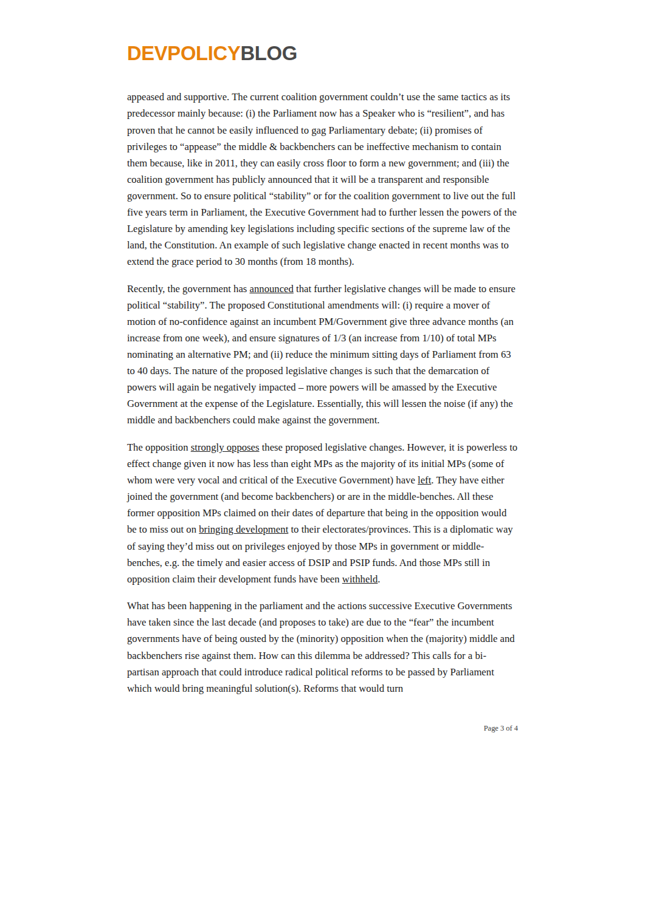DEV POLICY BLOG
appeased and supportive. The current coalition government couldn’t use the same tactics as its predecessor mainly because: (i) the Parliament now has a Speaker who is “resilient”, and has proven that he cannot be easily influenced to gag Parliamentary debate; (ii) promises of privileges to “appease” the middle & backbenchers can be ineffective mechanism to contain them because, like in 2011, they can easily cross floor to form a new government; and (iii) the coalition government has publicly announced that it will be a transparent and responsible government. So to ensure political “stability” or for the coalition government to live out the full five years term in Parliament, the Executive Government had to further lessen the powers of the Legislature by amending key legislations including specific sections of the supreme law of the land, the Constitution. An example of such legislative change enacted in recent months was to extend the grace period to 30 months (from 18 months).
Recently, the government has announced that further legislative changes will be made to ensure political “stability”. The proposed Constitutional amendments will: (i) require a mover of motion of no-confidence against an incumbent PM/Government give three advance months (an increase from one week), and ensure signatures of 1/3 (an increase from 1/10) of total MPs nominating an alternative PM; and (ii) reduce the minimum sitting days of Parliament from 63 to 40 days. The nature of the proposed legislative changes is such that the demarcation of powers will again be negatively impacted – more powers will be amassed by the Executive Government at the expense of the Legislature. Essentially, this will lessen the noise (if any) the middle and backbenchers could make against the government.
The opposition strongly opposes these proposed legislative changes. However, it is powerless to effect change given it now has less than eight MPs as the majority of its initial MPs (some of whom were very vocal and critical of the Executive Government) have left. They have either joined the government (and become backbenchers) or are in the middle-benches. All these former opposition MPs claimed on their dates of departure that being in the opposition would be to miss out on bringing development to their electorates/provinces. This is a diplomatic way of saying they’d miss out on privileges enjoyed by those MPs in government or middle-benches, e.g. the timely and easier access of DSIP and PSIP funds. And those MPs still in opposition claim their development funds have been withheld.
What has been happening in the parliament and the actions successive Executive Governments have taken since the last decade (and proposes to take) are due to the “fear” the incumbent governments have of being ousted by the (minority) opposition when the (majority) middle and backbenchers rise against them. How can this dilemma be addressed? This calls for a bi-partisan approach that could introduce radical political reforms to be passed by Parliament which would bring meaningful solution(s). Reforms that would turn
Page 3 of 4